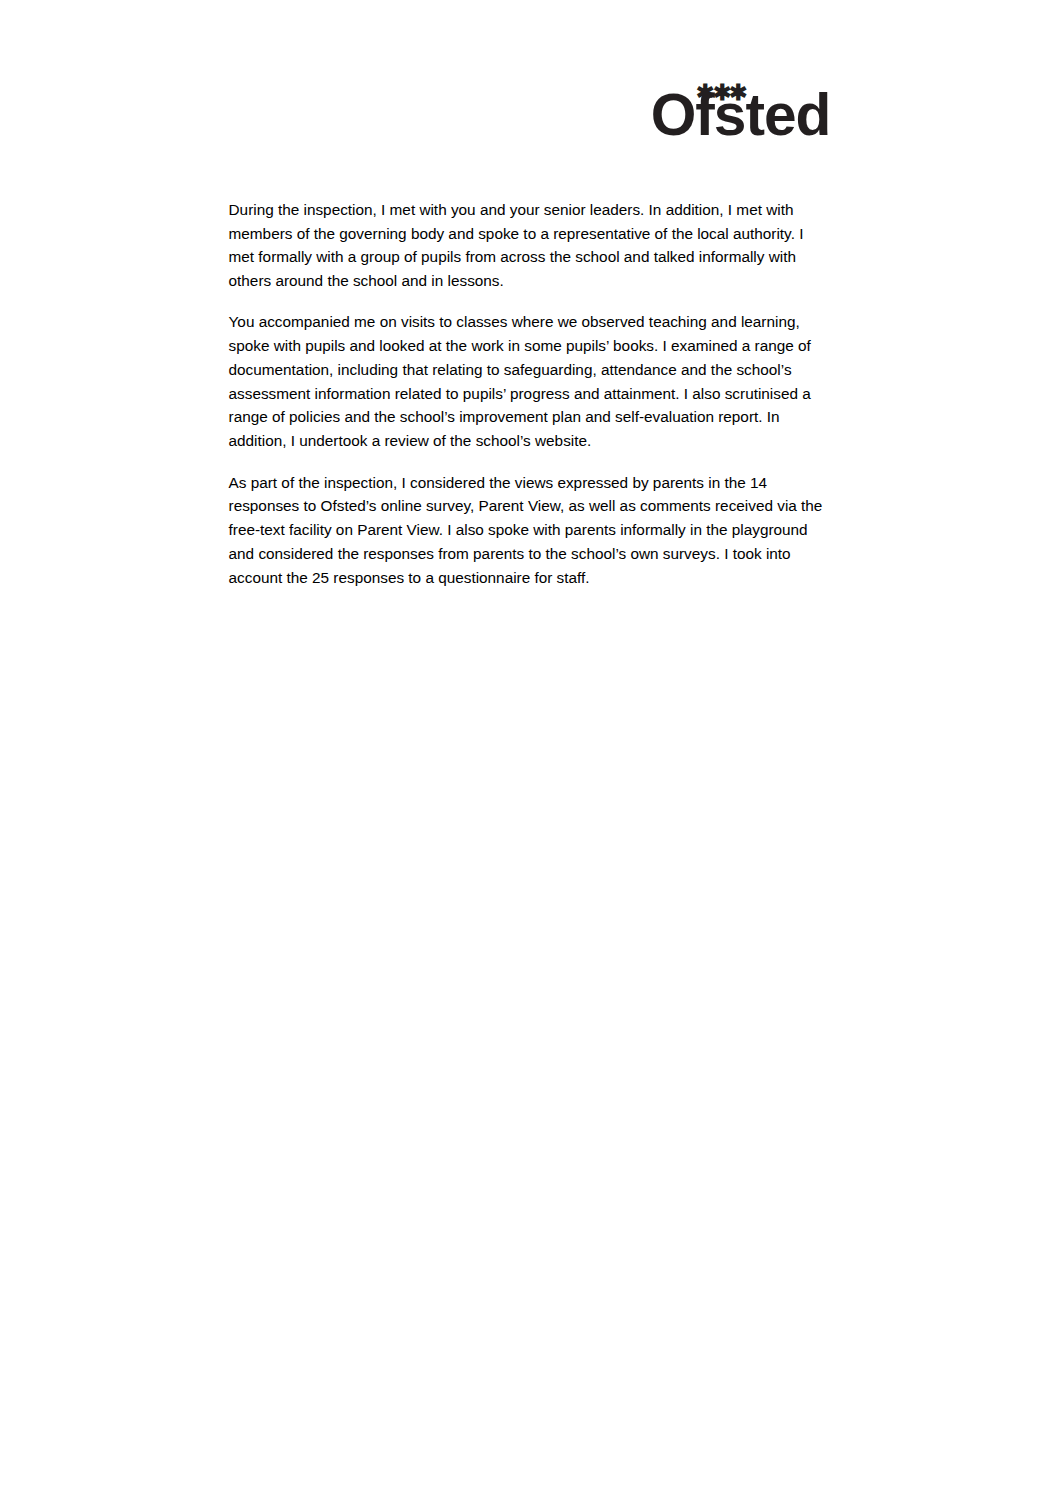Ofsted✱✱✱
During the inspection, I met with you and your senior leaders. In addition, I met with members of the governing body and spoke to a representative of the local authority. I met formally with a group of pupils from across the school and talked informally with others around the school and in lessons.
You accompanied me on visits to classes where we observed teaching and learning, spoke with pupils and looked at the work in some pupils’ books. I examined a range of documentation, including that relating to safeguarding, attendance and the school’s assessment information related to pupils’ progress and attainment. I also scrutinised a range of policies and the school’s improvement plan and self-evaluation report. In addition, I undertook a review of the school’s website.
As part of the inspection, I considered the views expressed by parents in the 14 responses to Ofsted’s online survey, Parent View, as well as comments received via the free-text facility on Parent View. I also spoke with parents informally in the playground and considered the responses from parents to the school’s own surveys. I took into account the 25 responses to a questionnaire for staff.